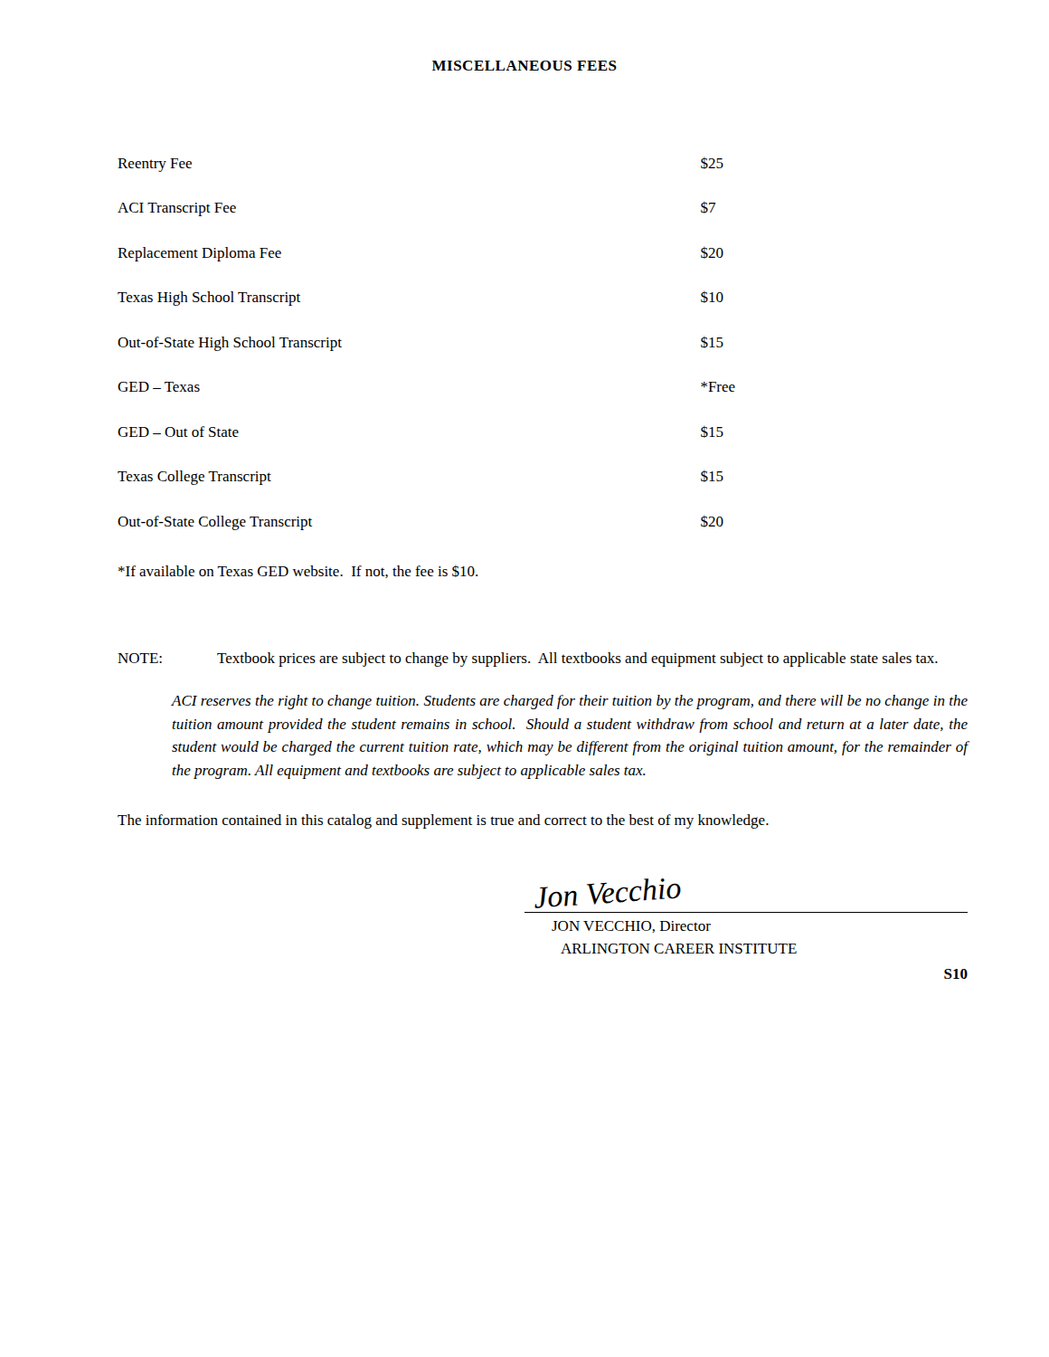MISCELLANEOUS FEES
| Reentry Fee | $25 |
| ACI Transcript Fee | $7 |
| Replacement Diploma Fee | $20 |
| Texas High School Transcript | $10 |
| Out-of-State High School Transcript | $15 |
| GED – Texas | *Free |
| GED – Out of State | $15 |
| Texas College Transcript | $15 |
| Out-of-State College Transcript | $20 |
*If available on Texas GED website. If not, the fee is $10.
NOTE:
Textbook prices are subject to change by suppliers. All textbooks and equipment subject to applicable state sales tax.
ACI reserves the right to change tuition. Students are charged for their tuition by the program, and there will be no change in the tuition amount provided the student remains in school. Should a student withdraw from school and return at a later date, the student would be charged the current tuition rate, which may be different from the original tuition amount, for the remainder of the program. All equipment and textbooks are subject to applicable sales tax.
The information contained in this catalog and supplement is true and correct to the best of my knowledge.
Jon Vecchio
JON VECCHIO, Director
ARLINGTON CAREER INSTITUTE
S10